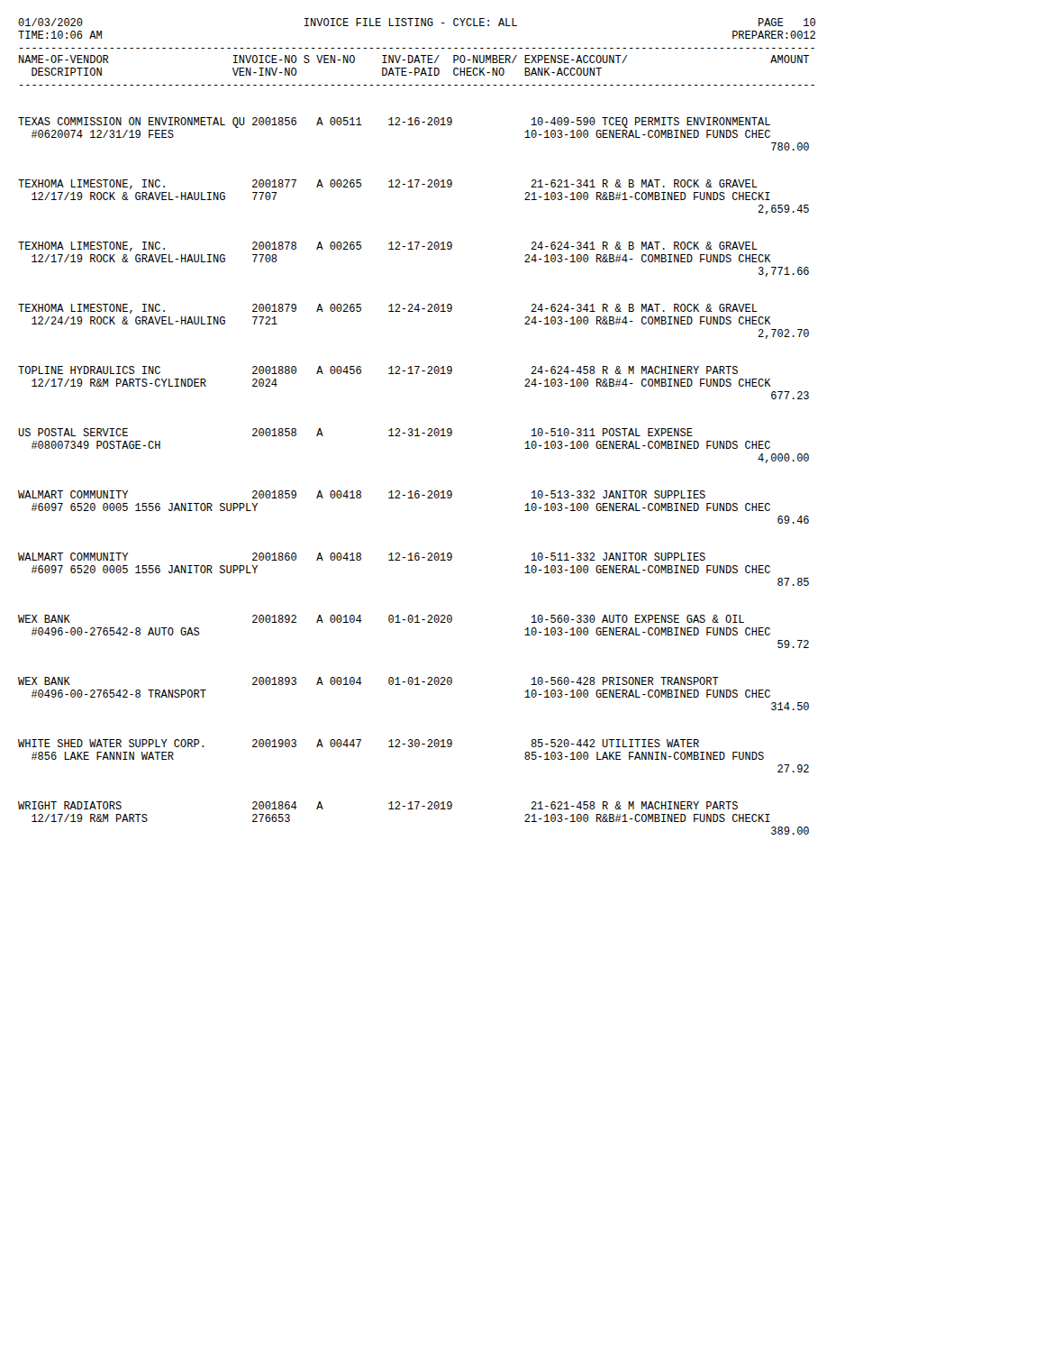01/03/2020                                  INVOICE FILE LISTING - CYCLE: ALL                                     PAGE   10
TIME:10:06 AM                                                                                                 PREPARER:0012
---------------------------------------------------------------------------------------------------------------------------
NAME-OF-VENDOR                   INVOICE-NO S VEN-NO    INV-DATE/  PO-NUMBER/ EXPENSE-ACCOUNT/                      AMOUNT
  DESCRIPTION                    VEN-INV-NO             DATE-PAID  CHECK-NO   BANK-ACCOUNT
---------------------------------------------------------------------------------------------------------------------------


TEXAS COMMISSION ON ENVIRONMETAL QU 2001856   A 00511    12-16-2019            10-409-590 TCEQ PERMITS ENVIRONMENTAL
  #0620074 12/31/19 FEES                                                      10-103-100 GENERAL-COMBINED FUNDS CHEC
                                                                                                                    780.00


TEXHOMA LIMESTONE, INC.             2001877   A 00265    12-17-2019            21-621-341 R & B MAT. ROCK & GRAVEL
  12/17/19 ROCK & GRAVEL-HAULING    7707                                      21-103-100 R&B#1-COMBINED FUNDS CHECKI
                                                                                                                  2,659.45


TEXHOMA LIMESTONE, INC.             2001878   A 00265    12-17-2019            24-624-341 R & B MAT. ROCK & GRAVEL
  12/17/19 ROCK & GRAVEL-HAULING    7708                                      24-103-100 R&B#4- COMBINED FUNDS CHECK
                                                                                                                  3,771.66


TEXHOMA LIMESTONE, INC.             2001879   A 00265    12-24-2019            24-624-341 R & B MAT. ROCK & GRAVEL
  12/24/19 ROCK & GRAVEL-HAULING    7721                                      24-103-100 R&B#4- COMBINED FUNDS CHECK
                                                                                                                  2,702.70


TOPLINE HYDRAULICS INC              2001880   A 00456    12-17-2019            24-624-458 R & M MACHINERY PARTS
  12/17/19 R&M PARTS-CYLINDER       2024                                      24-103-100 R&B#4- COMBINED FUNDS CHECK
                                                                                                                    677.23


US POSTAL SERVICE                   2001858   A          12-31-2019            10-510-311 POSTAL EXPENSE
  #08007349 POSTAGE-CH                                                        10-103-100 GENERAL-COMBINED FUNDS CHEC
                                                                                                                  4,000.00


WALMART COMMUNITY                   2001859   A 00418    12-16-2019            10-513-332 JANITOR SUPPLIES
  #6097 6520 0005 1556 JANITOR SUPPLY                                         10-103-100 GENERAL-COMBINED FUNDS CHEC
                                                                                                                     69.46


WALMART COMMUNITY                   2001860   A 00418    12-16-2019            10-511-332 JANITOR SUPPLIES
  #6097 6520 0005 1556 JANITOR SUPPLY                                         10-103-100 GENERAL-COMBINED FUNDS CHEC
                                                                                                                     87.85


WEX BANK                            2001892   A 00104    01-01-2020            10-560-330 AUTO EXPENSE GAS & OIL
  #0496-00-276542-8 AUTO GAS                                                  10-103-100 GENERAL-COMBINED FUNDS CHEC
                                                                                                                     59.72


WEX BANK                            2001893   A 00104    01-01-2020            10-560-428 PRISONER TRANSPORT
  #0496-00-276542-8 TRANSPORT                                                 10-103-100 GENERAL-COMBINED FUNDS CHEC
                                                                                                                    314.50


WHITE SHED WATER SUPPLY CORP.       2001903   A 00447    12-30-2019            85-520-442 UTILITIES WATER
  #856 LAKE FANNIN WATER                                                      85-103-100 LAKE FANNIN-COMBINED FUNDS
                                                                                                                     27.92


WRIGHT RADIATORS                    2001864   A          12-17-2019            21-621-458 R & M MACHINERY PARTS
  12/17/19 R&M PARTS                276653                                    21-103-100 R&B#1-COMBINED FUNDS CHECKI
                                                                                                                    389.00